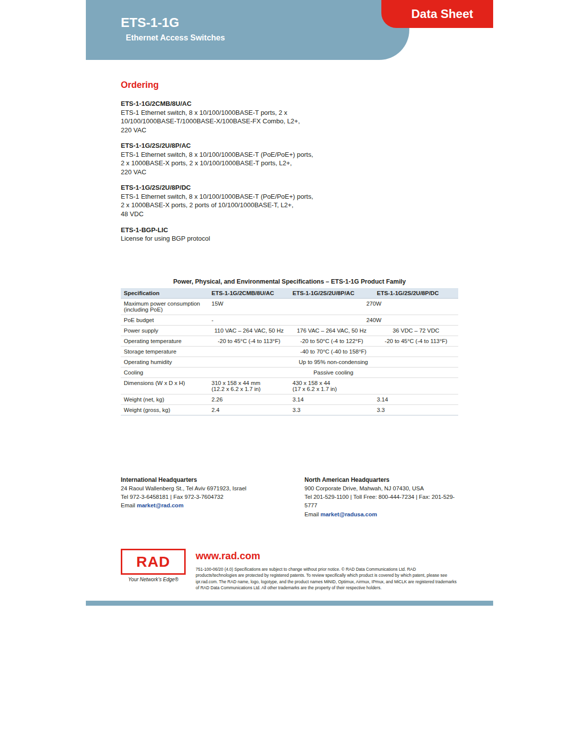Data Sheet
ETS-1-1G
Ethernet Access Switches
Ordering
ETS-1-1G/2CMB/8U/AC
ETS-1 Ethernet switch, 8 x 10/100/1000BASE-T ports, 2 x
10/100/1000BASE-T/1000BASE-X/100BASE-FX Combo, L2+,
220 VAC
ETS-1-1G/2S/2U/8P/AC
ETS-1 Ethernet switch, 8 x 10/100/1000BASE-T (PoE/PoE+) ports,
2 x 1000BASE-X ports, 2 x 10/100/1000BASE-T ports, L2+,
220 VAC
ETS-1-1G/2S/2U/8P/DC
ETS-1 Ethernet switch, 8 x 10/100/1000BASE-T (PoE/PoE+) ports,
2 x 1000BASE-X ports, 2 ports of 10/100/1000BASE-T, L2+,
48 VDC
ETS-1-BGP-LIC
License for using BGP protocol
Power, Physical, and Environmental Specifications – ETS-1-1G Product Family
| Specification | ETS-1-1G/2CMB/8U/AC | ETS-1-1G/2S/2U/8P/AC | ETS-1-1G/2S/2U/8P/DC |
| --- | --- | --- | --- |
| Maximum power consumption (including PoE) | 15W | 270W |
| PoE budget | - | 240W |
| Power supply | 110 VAC – 264 VAC, 50 Hz | 176 VAC – 264 VAC, 50 Hz | 36 VDC – 72 VDC |
| Operating temperature | -20 to 45°C (-4 to 113°F) | -20 to 50°C (-4 to 122°F) | -20 to 45°C (-4 to 113°F) |
| Storage temperature | -40 to 70°C (-40 to 158°F) |
| Operating humidity | Up to 95% non-condensing |
| Cooling | Passive cooling |
| Dimensions (W x D x H) | 310 x 158 x 44 mm (12.2 x 6.2 x 1.7 in) | 430 x 158 x 44 (17 x 6.2 x 1.7 in) |
| Weight (net, kg) | 2.26 | 3.14 | 3.14 |
| Weight (gross, kg) | 2.4 | 3.3 | 3.3 |
International Headquarters
24 Raoul Wallenberg St., Tel Aviv 6971923, Israel
Tel 972-3-6458181 | Fax 972-3-7604732
Email market@rad.com
North American Headquarters
900 Corporate Drive, Mahwah, NJ 07430, USA
Tel 201-529-1100 | Toll Free: 800-444-7234 | Fax: 201-529-5777
Email market@radusa.com
RAD
Your Network’s Edge®
www.rad.com 751-100-06/20 (4.0) Specifications are subject to change without prior notice. © RAD Data Communications Ltd. RAD products/technologies are protected by registered patents. To review specifically which product is covered by which patent, please see ipr.rad.com. The RAD name, logo, logotype, and the product names MiNID, Optimux, Airmux, IPmux, and MiCLK are registered trademarks of RAD Data Communications Ltd. All other trademarks are the property of their respective holders.